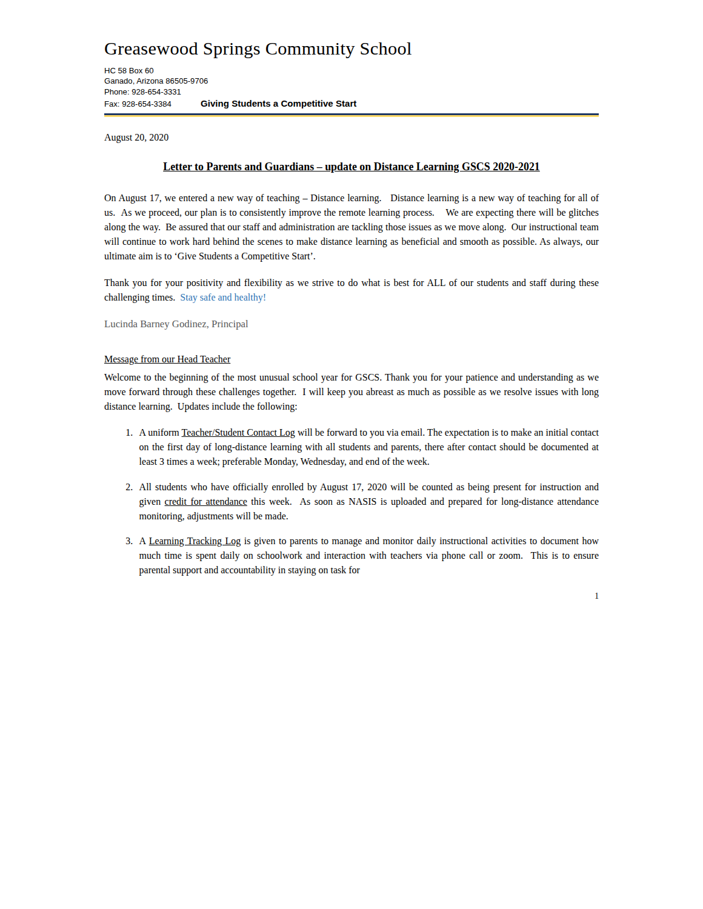Greasewood Springs Community School
HC 58 Box 60
Ganado, Arizona 86505-9706
Phone: 928-654-3331
Fax: 928-654-3384 Giving Students a Competitive Start
August 20, 2020
Letter to Parents and Guardians – update on Distance Learning GSCS 2020-2021
On August 17, we entered a new way of teaching – Distance learning. Distance learning is a new way of teaching for all of us. As we proceed, our plan is to consistently improve the remote learning process. We are expecting there will be glitches along the way. Be assured that our staff and administration are tackling those issues as we move along. Our instructional team will continue to work hard behind the scenes to make distance learning as beneficial and smooth as possible. As always, our ultimate aim is to ‘Give Students a Competitive Start’.
Thank you for your positivity and flexibility as we strive to do what is best for ALL of our students and staff during these challenging times. Stay safe and healthy!
Lucinda Barney Godinez, Principal
Message from our Head Teacher
Welcome to the beginning of the most unusual school year for GSCS. Thank you for your patience and understanding as we move forward through these challenges together. I will keep you abreast as much as possible as we resolve issues with long distance learning. Updates include the following:
A uniform Teacher/Student Contact Log will be forward to you via email. The expectation is to make an initial contact on the first day of long-distance learning with all students and parents, there after contact should be documented at least 3 times a week; preferable Monday, Wednesday, and end of the week.
All students who have officially enrolled by August 17, 2020 will be counted as being present for instruction and given credit for attendance this week. As soon as NASIS is uploaded and prepared for long-distance attendance monitoring, adjustments will be made.
A Learning Tracking Log is given to parents to manage and monitor daily instructional activities to document how much time is spent daily on schoolwork and interaction with teachers via phone call or zoom. This is to ensure parental support and accountability in staying on task for
1